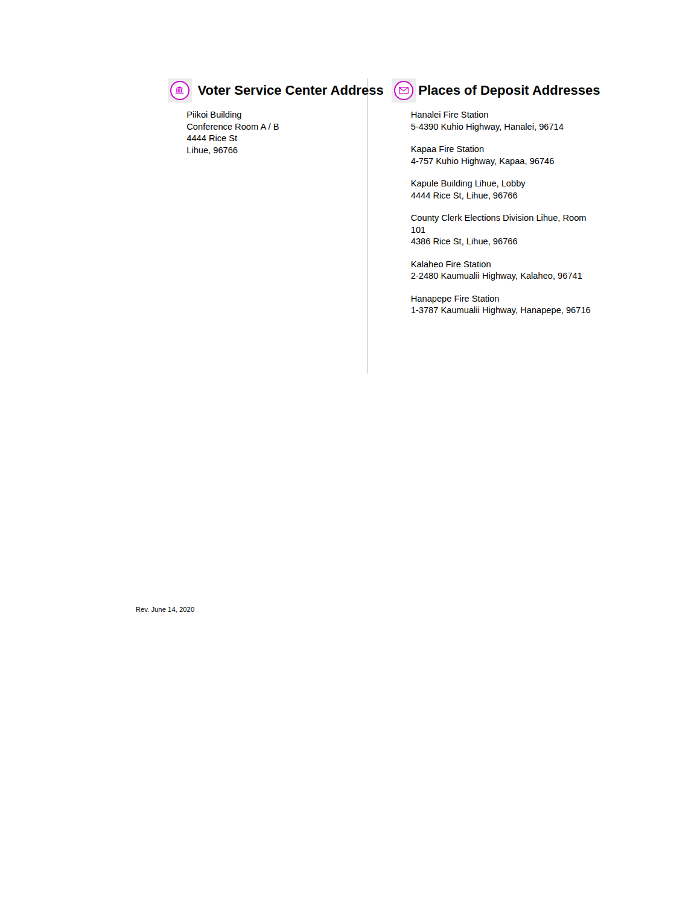Voter Service Center Address
Piikoi Building
Conference Room A / B
4444 Rice St
Lihue, 96766
Places of Deposit Addresses
Hanalei Fire Station
5-4390 Kuhio Highway, Hanalei, 96714
Kapaa Fire Station
4-757 Kuhio Highway, Kapaa, 96746
Kapule Building Lihue, Lobby
4444 Rice St, Lihue, 96766
County Clerk Elections Division Lihue, Room 101
4386 Rice St, Lihue, 96766
Kalaheo Fire Station
2-2480 Kaumualii Highway, Kalaheo, 96741
Hanapepe Fire Station
1-3787 Kaumualii Highway, Hanapepe, 96716
Rev. June 14, 2020